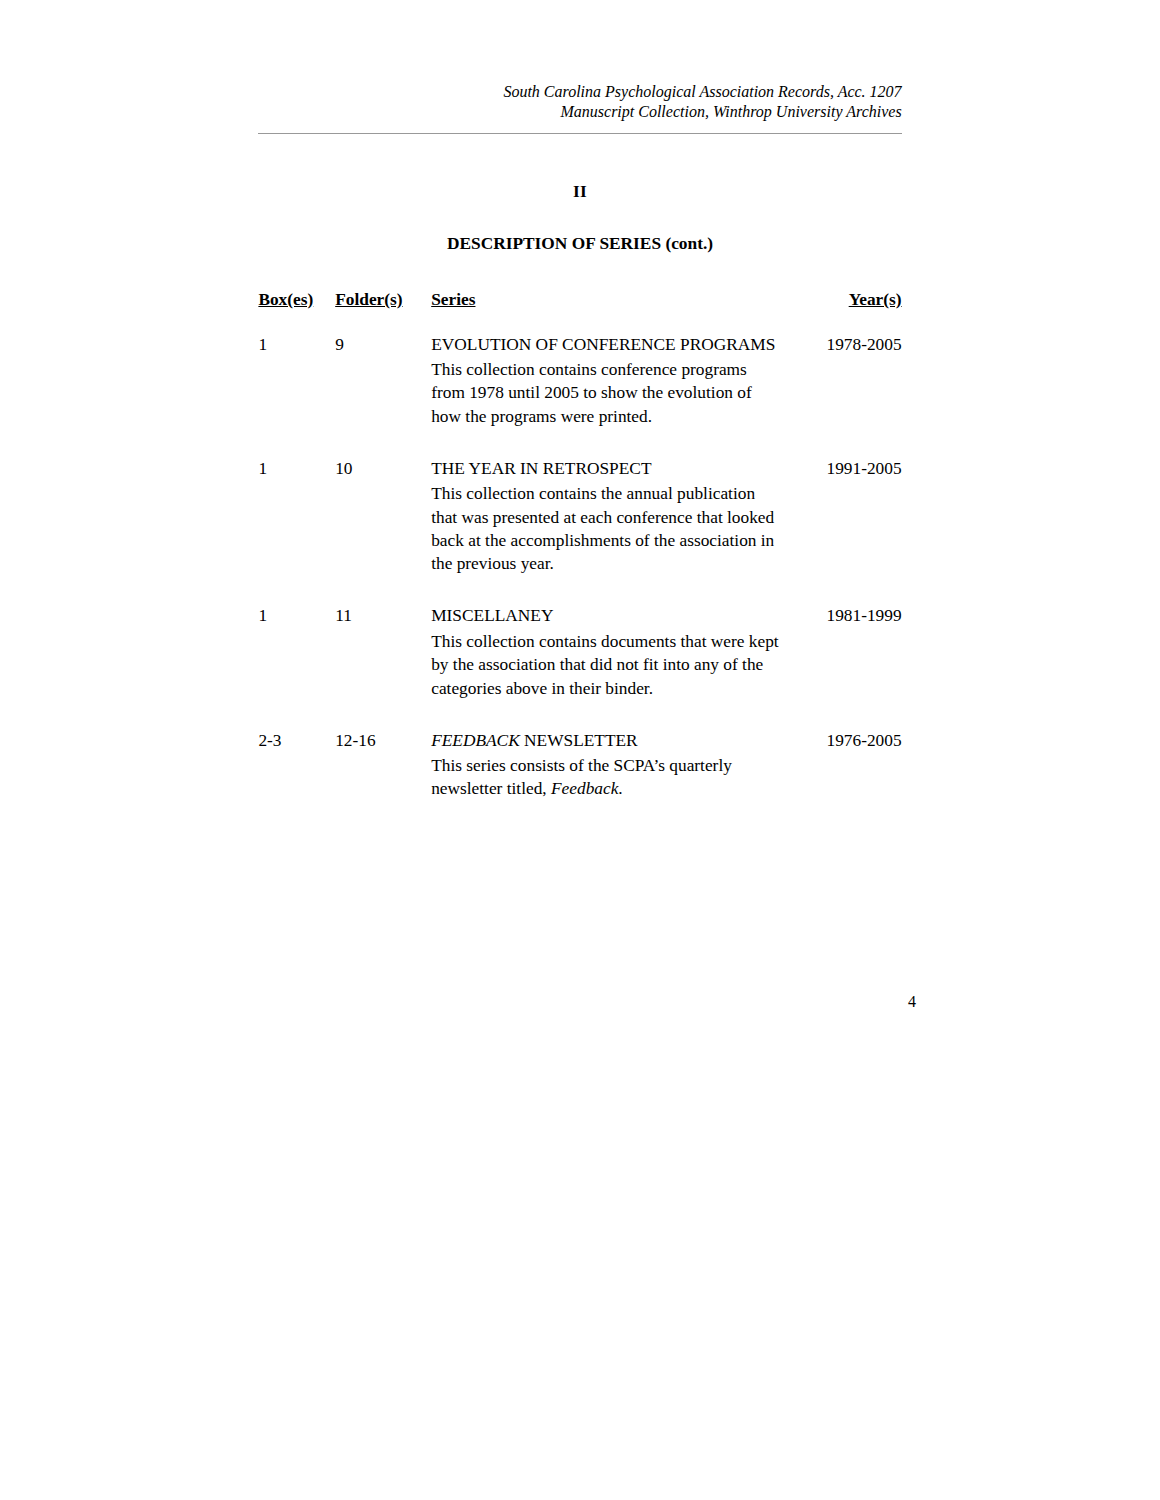South Carolina Psychological Association Records, Acc. 1207
Manuscript Collection, Winthrop University Archives
II
DESCRIPTION OF SERIES (cont.)
| Box(es) | Folder(s) | Series | Year(s) |
| --- | --- | --- | --- |
| 1 | 9 | EVOLUTION OF CONFERENCE PROGRAMS This collection contains conference programs from 1978 until 2005 to show the evolution of how the programs were printed. | 1978-2005 |
| 1 | 10 | THE YEAR IN RETROSPECT This collection contains the annual publication that was presented at each conference that looked back at the accomplishments of the association in the previous year. | 1991-2005 |
| 1 | 11 | MISCELLANEY This collection contains documents that were kept by the association that did not fit into any of the categories above in their binder. | 1981-1999 |
| 2-3 | 12-16 | FEEDBACK NEWSLETTER This series consists of the SCPA’s quarterly newsletter titled, Feedback . | 1976-2005 |
4